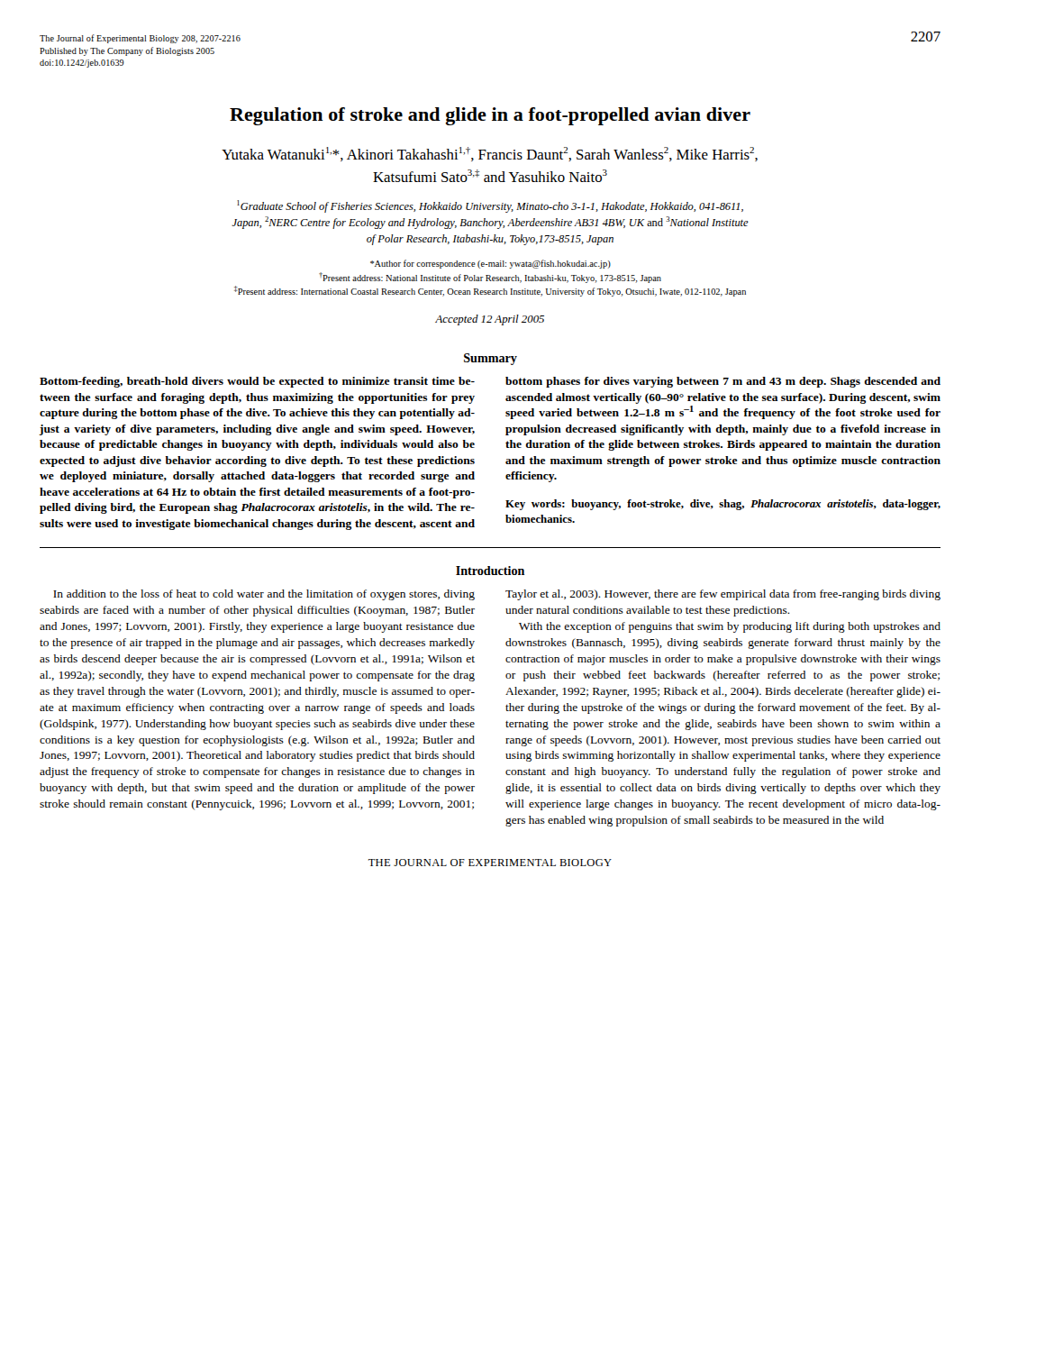2207
The Journal of Experimental Biology 208, 2207-2216
Published by The Company of Biologists 2005
doi:10.1242/jeb.01639
Regulation of stroke and glide in a foot-propelled avian diver
Yutaka Watanuki1,*, Akinori Takahashi1,†, Francis Daunt2, Sarah Wanless2, Mike Harris2,
Katsufumi Sato3,‡ and Yasuhiko Naito3
1Graduate School of Fisheries Sciences, Hokkaido University, Minato-cho 3-1-1, Hakodate, Hokkaido, 041-8611,
Japan, 2NERC Centre for Ecology and Hydrology, Banchory, Aberdeenshire AB31 4BW, UK and 3National Institute
of Polar Research, Itabashi-ku, Tokyo,173-8515, Japan
*Author for correspondence (e-mail: ywata@fish.hokudai.ac.jp)
†Present address: National Institute of Polar Research, Itabashi-ku, Tokyo, 173-8515, Japan
‡Present address: International Coastal Research Center, Ocean Research Institute, University of Tokyo, Otsuchi, Iwate, 012-1102, Japan
Accepted 12 April 2005
Summary
Bottom-feeding, breath-hold divers would be expected to minimize transit time between the surface and foraging depth, thus maximizing the opportunities for prey capture during the bottom phase of the dive. To achieve this they can potentially adjust a variety of dive parameters, including dive angle and swim speed. However, because of predictable changes in buoyancy with depth, individuals would also be expected to adjust dive behavior according to dive depth. To test these predictions we deployed miniature, dorsally attached data-loggers that recorded surge and heave accelerations at 64 Hz to obtain the first detailed measurements of a foot-propelled diving bird, the European shag Phalacrocorax aristotelis, in the wild. The results were used to investigate biomechanical changes during the descent, ascent and bottom phases for dives varying between 7 m and 43 m deep. Shags descended and ascended almost vertically (60–90° relative to the sea surface). During descent, swim speed varied between 1.2–1.8 m s–1 and the frequency of the foot stroke used for propulsion decreased significantly with depth, mainly due to a fivefold increase in the duration of the glide between strokes. Birds appeared to maintain the duration and the maximum strength of power stroke and thus optimize muscle contraction efficiency.
Key words: buoyancy, foot-stroke, dive, shag, Phalacrocorax aristotelis, data-logger, biomechanics.
Introduction
In addition to the loss of heat to cold water and the limitation of oxygen stores, diving seabirds are faced with a number of other physical difficulties (Kooyman, 1987; Butler and Jones, 1997; Lovvorn, 2001). Firstly, they experience a large buoyant resistance due to the presence of air trapped in the plumage and air passages, which decreases markedly as birds descend deeper because the air is compressed (Lovvorn et al., 1991a; Wilson et al., 1992a); secondly, they have to expend mechanical power to compensate for the drag as they travel through the water (Lovvorn, 2001); and thirdly, muscle is assumed to operate at maximum efficiency when contracting over a narrow range of speeds and loads (Goldspink, 1977). Understanding how buoyant species such as seabirds dive under these conditions is a key question for ecophysiologists (e.g. Wilson et al., 1992a; Butler and Jones, 1997; Lovvorn, 2001). Theoretical and laboratory studies predict that birds should adjust the frequency of stroke to compensate for changes in resistance due to changes in buoyancy with depth, but that swim speed and the duration or amplitude of the power stroke should remain constant (Pennycuick, 1996; Lovvorn et al., 1999; Lovvorn, 2001; Taylor et al., 2003). However, there are few empirical data from free-ranging birds diving under natural conditions available to test these predictions.
With the exception of penguins that swim by producing lift during both upstrokes and downstrokes (Bannasch, 1995), diving seabirds generate forward thrust mainly by the contraction of major muscles in order to make a propulsive downstroke with their wings or push their webbed feet backwards (hereafter referred to as the power stroke; Alexander, 1992; Rayner, 1995; Riback et al., 2004). Birds decelerate (hereafter glide) either during the upstroke of the wings or during the forward movement of the feet. By alternating the power stroke and the glide, seabirds have been shown to swim within a range of speeds (Lovvorn, 2001). However, most previous studies have been carried out using birds swimming horizontally in shallow experimental tanks, where they experience constant and high buoyancy. To understand fully the regulation of power stroke and glide, it is essential to collect data on birds diving vertically to depths over which they will experience large changes in buoyancy. The recent development of micro data-loggers has enabled wing propulsion of small seabirds to be measured in the wild
THE JOURNAL OF EXPERIMENTAL BIOLOGY